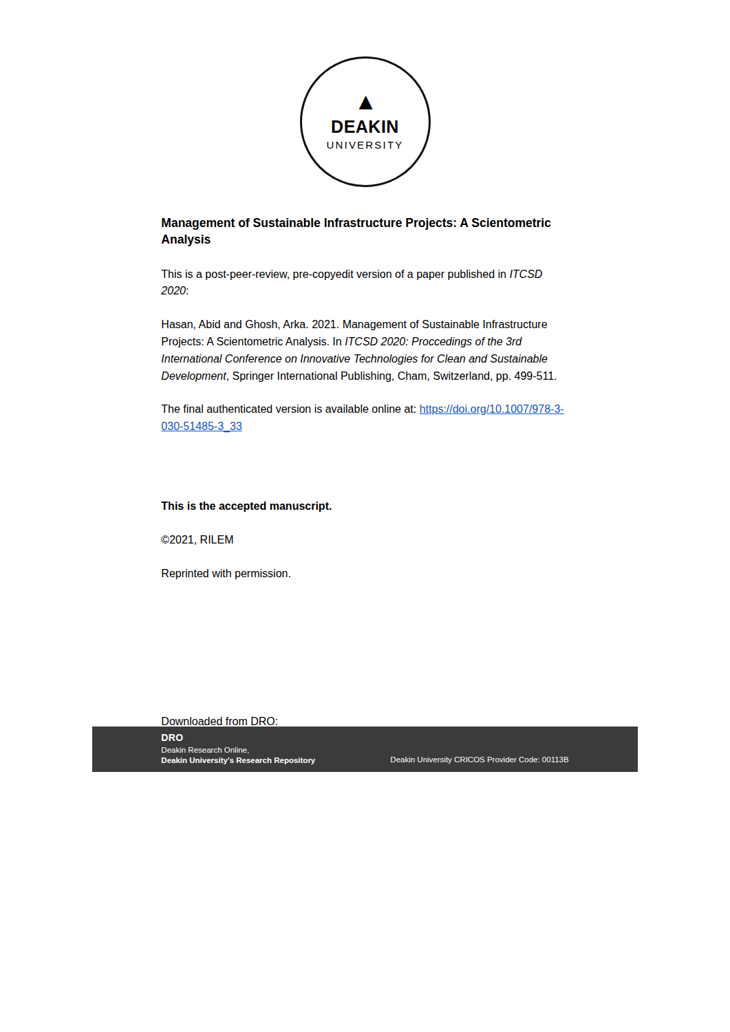▲
Deakin
University
Management of Sustainable Infrastructure Projects: A Scientometric Analysis
This is a post-peer-review, pre-copyedit version of a paper published in ITCSD 2020:
Hasan, Abid and Ghosh, Arka. 2021. Management of Sustainable Infrastructure Projects: A Scientometric Analysis. In ITCSD 2020: Proccedings of the 3rd International Conference on Innovative Technologies for Clean and Sustainable Development, Springer International Publishing, Cham, Switzerland, pp. 499-511.
The final authenticated version is available online at: https://doi.org/10.1007/978-3-030-51485-3_33
This is the accepted manuscript.
©2021, RILEM
Reprinted with permission.
Downloaded from DRO:
http://hdl.handle.net/10536/DRO/DU:30145003
DRO
Deakin Research Online,
Deakin University’s Research Repository
Deakin University CRICOS Provider Code: 00113B